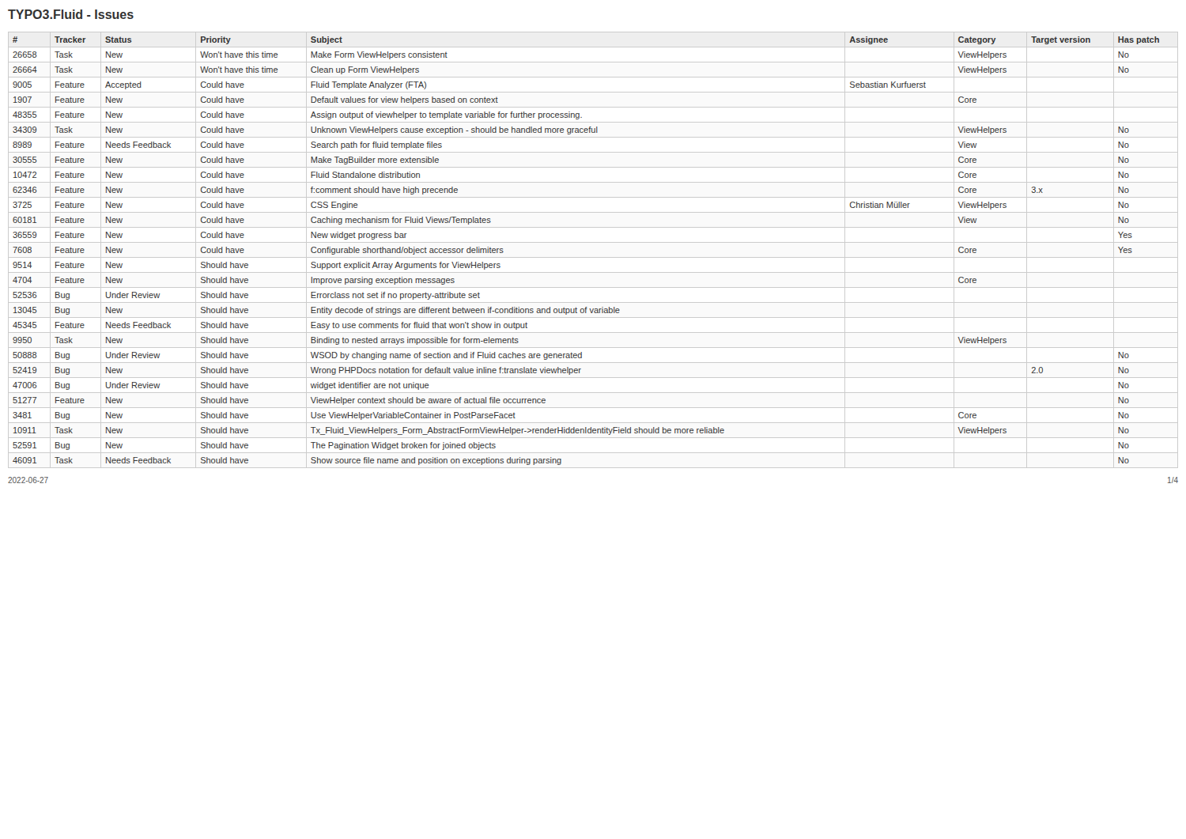TYPO3.Fluid - Issues
| # | Tracker | Status | Priority | Subject | Assignee | Category | Target version | Has patch |
| --- | --- | --- | --- | --- | --- | --- | --- | --- |
| 26658 | Task | New | Won't have this time | Make Form ViewHelpers consistent | | ViewHelpers | | No |
| 26664 | Task | New | Won't have this time | Clean up Form ViewHelpers | | ViewHelpers | | No |
| 9005 | Feature | Accepted | Could have | Fluid Template Analyzer (FTA) | Sebastian Kurfuerst | | | |
| 1907 | Feature | New | Could have | Default values for view helpers based on context | | Core | | |
| 48355 | Feature | New | Could have | Assign output of viewhelper to template variable for further processing. | | | | |
| 34309 | Task | New | Could have | Unknown ViewHelpers cause exception - should be handled more graceful | | ViewHelpers | | No |
| 8989 | Feature | Needs Feedback | Could have | Search path for fluid template files | | View | | No |
| 30555 | Feature | New | Could have | Make TagBuilder more extensible | | Core | | No |
| 10472 | Feature | New | Could have | Fluid Standalone distribution | | Core | | No |
| 62346 | Feature | New | Could have | f:comment should have high precende | | Core | 3.x | No |
| 3725 | Feature | New | Could have | CSS Engine | Christian Müller | ViewHelpers | | No |
| 60181 | Feature | New | Could have | Caching mechanism for Fluid Views/Templates | | View | | No |
| 36559 | Feature | New | Could have | New widget progress bar | | | | Yes |
| 7608 | Feature | New | Could have | Configurable shorthand/object accessor delimiters | | Core | | Yes |
| 9514 | Feature | New | Should have | Support explicit Array Arguments for ViewHelpers | | | | |
| 4704 | Feature | New | Should have | Improve parsing exception messages | | Core | | |
| 52536 | Bug | Under Review | Should have | Errorclass not set if no property-attribute set | | | | |
| 13045 | Bug | New | Should have | Entity decode of strings are different between if-conditions and output of variable | | | | |
| 45345 | Feature | Needs Feedback | Should have | Easy to use comments for fluid that won't show in output | | | | |
| 9950 | Task | New | Should have | Binding to nested arrays impossible for form-elements | | ViewHelpers | | |
| 50888 | Bug | Under Review | Should have | WSOD by changing name of section and if Fluid caches are generated | | | | No |
| 52419 | Bug | New | Should have | Wrong PHPDocs notation for default value inline f:translate viewhelper | | | 2.0 | No |
| 47006 | Bug | Under Review | Should have | widget identifier are not unique | | | | No |
| 51277 | Feature | New | Should have | ViewHelper context should be aware of actual file occurrence | | | | No |
| 3481 | Bug | New | Should have | Use ViewHelperVariableContainer in PostParseFacet | | Core | | No |
| 10911 | Task | New | Should have | Tx_Fluid_ViewHelpers_Form_AbstractFormViewHelper->renderHiddenIdentityField should be more reliable | | ViewHelpers | | No |
| 52591 | Bug | New | Should have | The Pagination Widget broken for joined objects | | | | No |
| 46091 | Task | Needs Feedback | Should have | Show source file name and position on exceptions during parsing | | | | No |
2022-06-27 1/4